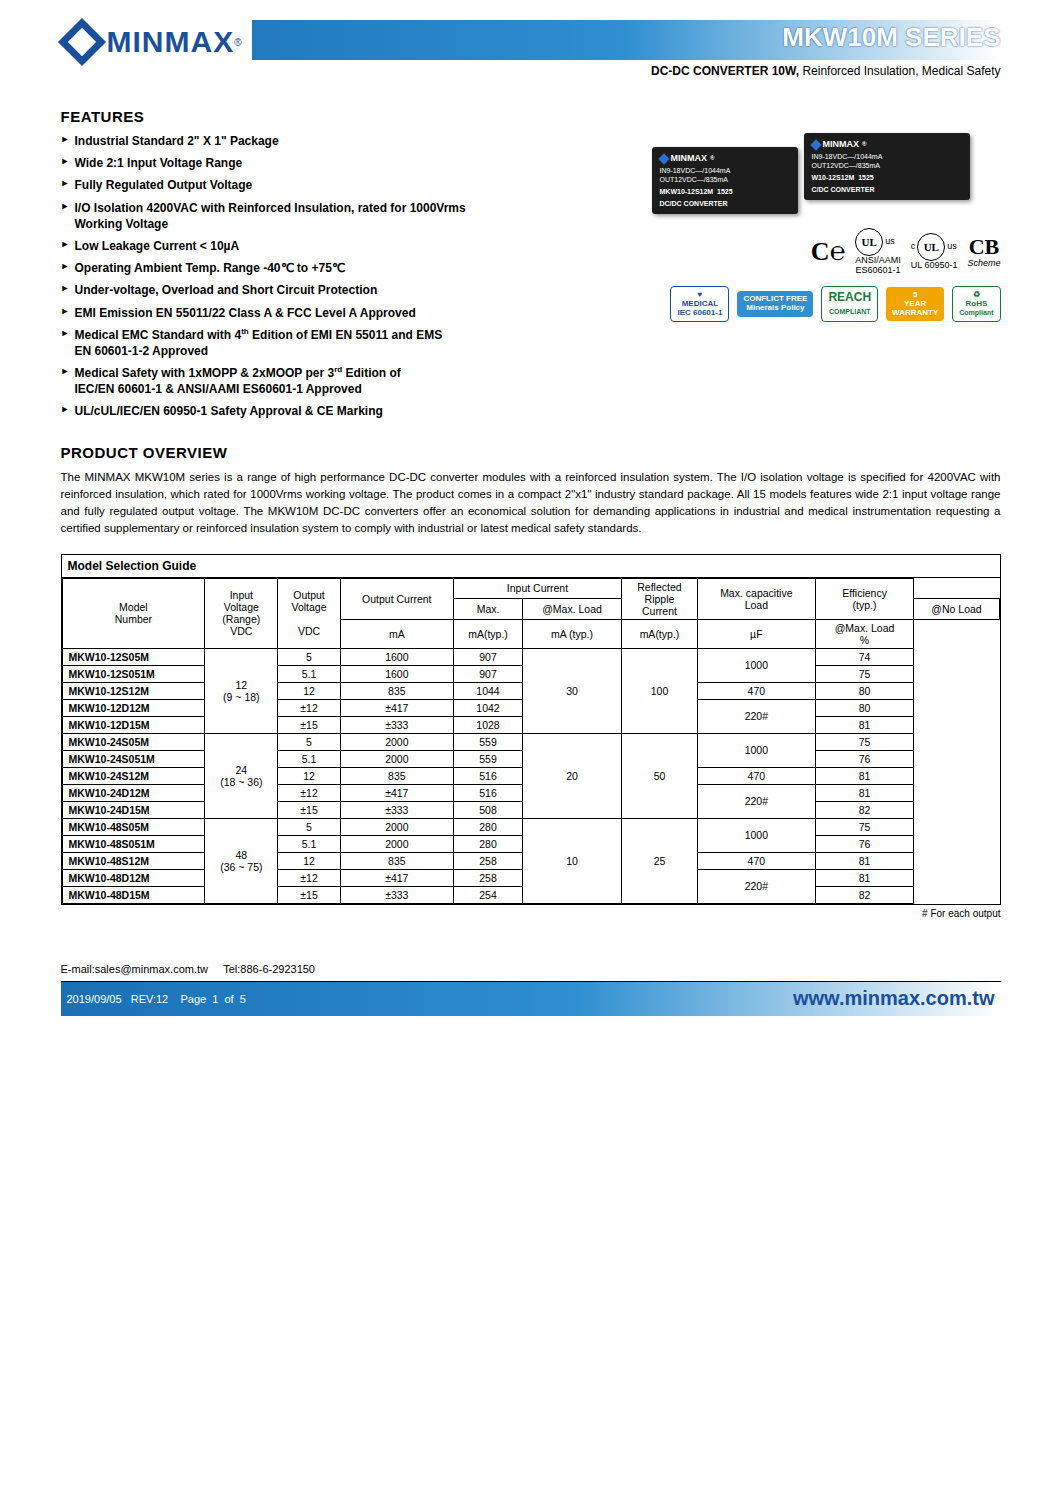MINMAX®
MKW10M SERIES
DC-DC CONVERTER 10W, Reinforced Insulation, Medical Safety
FEATURES
Industrial Standard 2" X 1" Package
Wide 2:1 Input Voltage Range
Fully Regulated Output Voltage
I/O Isolation 4200VAC with Reinforced Insulation, rated for 1000VrmsWorking Voltage
Low Leakage Current < 10µA
Operating Ambient Temp. Range -40℃ to +75℃
Under-voltage, Overload and Short Circuit Protection
EMI Emission EN 55011/22 Class A & FCC Level A Approved
Medical EMC Standard with 4th Edition of EMI EN 55011 and EMSEN 60601-1-2 Approved
Medical Safety with 1xMOPP & 2xMOOP per 3rd Edition ofIEC/EN 60601-1 & ANSI/AAMI ES60601-1 Approved
UL/cUL/IEC/EN 60950-1 Safety Approval & CE Marking
MINMAX®
IN9-18VDC—/1044mA
OUT12VDC—/835mA
MKW10-12S12M 1525
DC/DC CONVERTER
MINMAX®
IN9-18VDC—/1044mA
OUT12VDC—/835mA
W10-12S12M 1525
C/DC CONVERTER
C℮
UL us
ANSI/AAMI
ES60601-1
cUL us
UL 60950-1
CB
Scheme
♥
MEDICAL
IEC 60601-1
CONFLICT FREE
Minerals Policy
REACH
COMPLIANT
5
YEAR
WARRANTY
♻
RoHS
Compliant
PRODUCT OVERVIEW
The MINMAX MKW10M series is a range of high performance DC-DC converter modules with a reinforced insulation system. The I/O isolation voltage is specified for 4200VAC with reinforced insulation, which rated for 1000Vrms working voltage. The product comes in a compact 2"x1" industry standard package. All 15 models features wide 2:1 input voltage range and fully regulated output voltage. The MKW10M DC-DC converters offer an economical solution for demanding applications in industrial and medical instrumentation requesting a certified supplementary or reinforced insulation system to comply with industrial or latest medical safety standards.
Model Selection Guide
| Model Number | Input Voltage (Range) VDC | Output Voltage VDC | Output Current | Input Current | Reflected Ripple Current | Max. capacitive Load | Efficiency (typ.) |
| --- | --- | --- | --- | --- | --- | --- | --- |
| Max. | @Max. Load | @No Load |
| mA | mA(typ.) | mA (typ.) | mA(typ.) | µF | @Max. Load % |
| MKW10-12S05M | 12 (9 ~ 18) | 5 | 1600 | 907 | 30 | 100 | 1000 | 74 |
| MKW10-12S051M | 5.1 | 1600 | 907 | 75 |
| MKW10-12S12M | 12 | 835 | 1044 | 470 | 80 |
| MKW10-12D12M | ±12 | ±417 | 1042 | 220# | 80 |
| MKW10-12D15M | ±15 | ±333 | 1028 | 81 |
| MKW10-24S05M | 24 (18 ~ 36) | 5 | 2000 | 559 | 20 | 50 | 1000 | 75 |
| MKW10-24S051M | 5.1 | 2000 | 559 | 76 |
| MKW10-24S12M | 12 | 835 | 516 | 470 | 81 |
| MKW10-24D12M | ±12 | ±417 | 516 | 220# | 81 |
| MKW10-24D15M | ±15 | ±333 | 508 | 82 |
| MKW10-48S05M | 48 (36 ~ 75) | 5 | 2000 | 280 | 10 | 25 | 1000 | 75 |
| MKW10-48S051M | 5.1 | 2000 | 280 | 76 |
| MKW10-48S12M | 12 | 835 | 258 | 470 | 81 |
| MKW10-48D12M | ±12 | ±417 | 258 | 220# | 81 |
| MKW10-48D15M | ±15 | ±333 | 254 | 82 |
# For each output
E-mail:sales@minmax.com.tw Tel:886-6-2923150
2019/09/05 REV:12 Page 1 of 5 www.minmax.com.tw